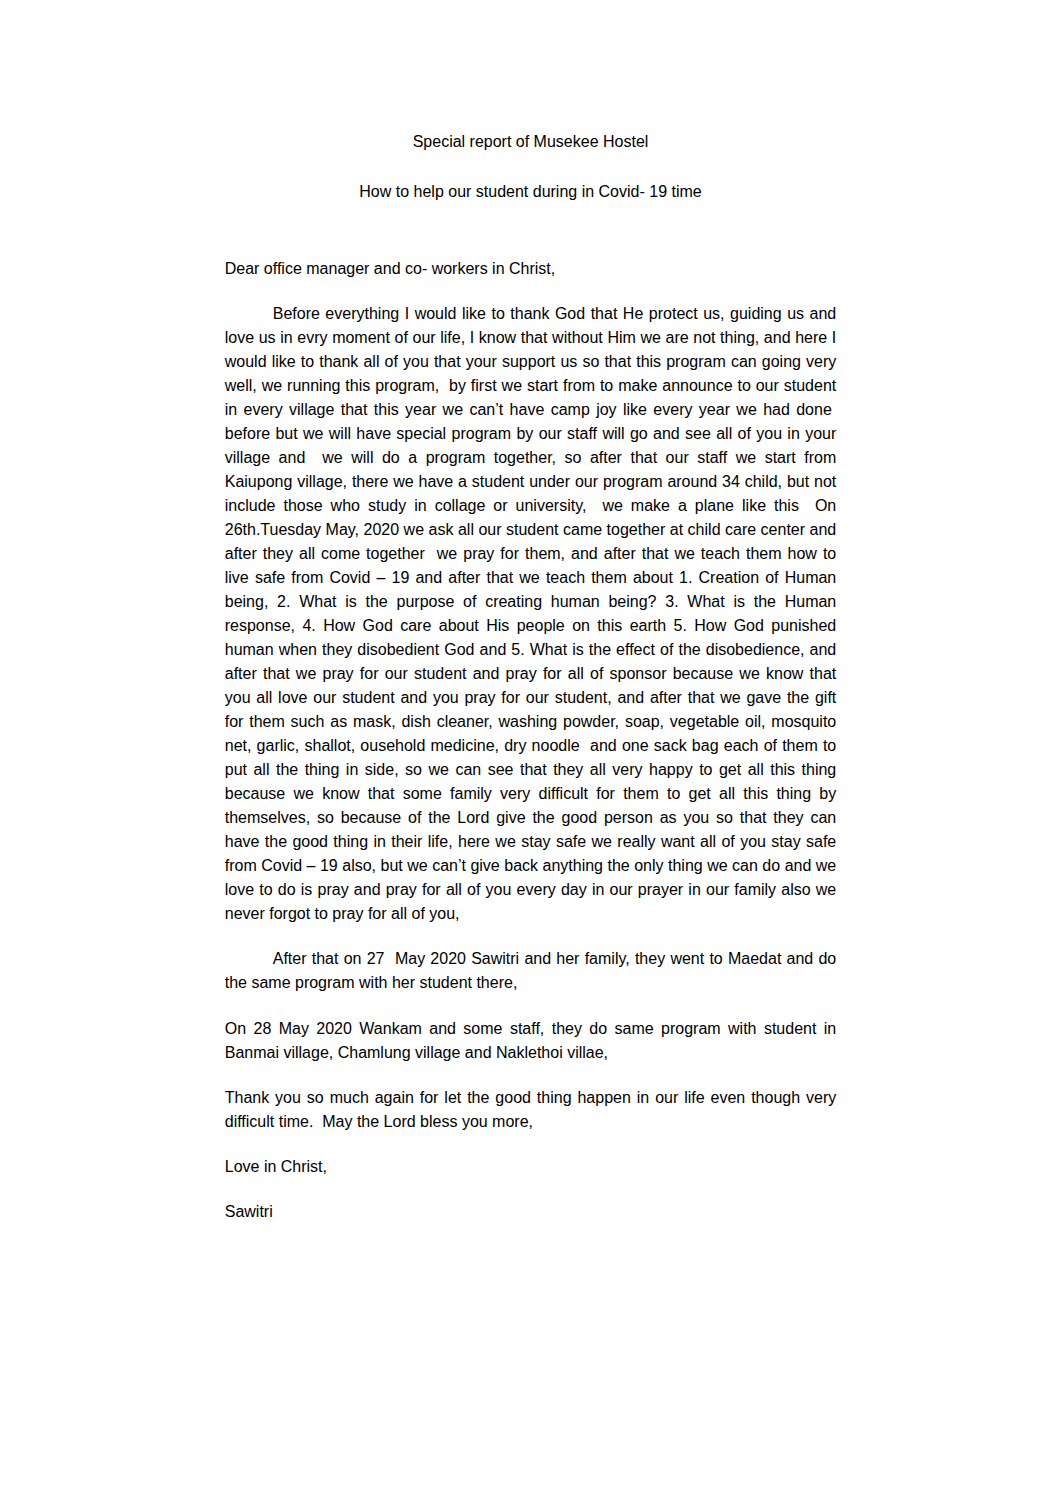Special report of Musekee Hostel
How to help our student during in Covid- 19 time
Dear office manager and co- workers in Christ,
Before everything I would like to thank God that He protect us, guiding us and love us in evry moment of our life, I know that without Him we are not thing, and here I would like to thank all of you that your support us so that this program can going very well, we running this program, by first we start from to make announce to our student in every village that this year we can’t have camp joy like every year we had done before but we will have special program by our staff will go and see all of you in your village and we will do a program together, so after that our staff we start from Kaiupong village, there we have a student under our program around 34 child, but not include those who study in collage or university, we make a plane like this On 26th.Tuesday May, 2020 we ask all our student came together at child care center and after they all come together we pray for them, and after that we teach them how to live safe from Covid – 19 and after that we teach them about 1. Creation of Human being, 2. What is the purpose of creating human being? 3. What is the Human response, 4. How God care about His people on this earth 5. How God punished human when they disobedient God and 5. What is the effect of the disobedience, and after that we pray for our student and pray for all of sponsor because we know that you all love our student and you pray for our student, and after that we gave the gift for them such as mask, dish cleaner, washing powder, soap, vegetable oil, mosquito net, garlic, shallot, ousehold medicine, dry noodle and one sack bag each of them to put all the thing in side, so we can see that they all very happy to get all this thing because we know that some family very difficult for them to get all this thing by themselves, so because of the Lord give the good person as you so that they can have the good thing in their life, here we stay safe we really want all of you stay safe from Covid – 19 also, but we can’t give back anything the only thing we can do and we love to do is pray and pray for all of you every day in our prayer in our family also we never forgot to pray for all of you,
After that on 27 May 2020 Sawitri and her family, they went to Maedat and do the same program with her student there,
On 28 May 2020 Wankam and some staff, they do same program with student in Banmai village, Chamlung village and Naklethoi villae,
Thank you so much again for let the good thing happen in our life even though very difficult time. May the Lord bless you more,
Love in Christ,
Sawitri